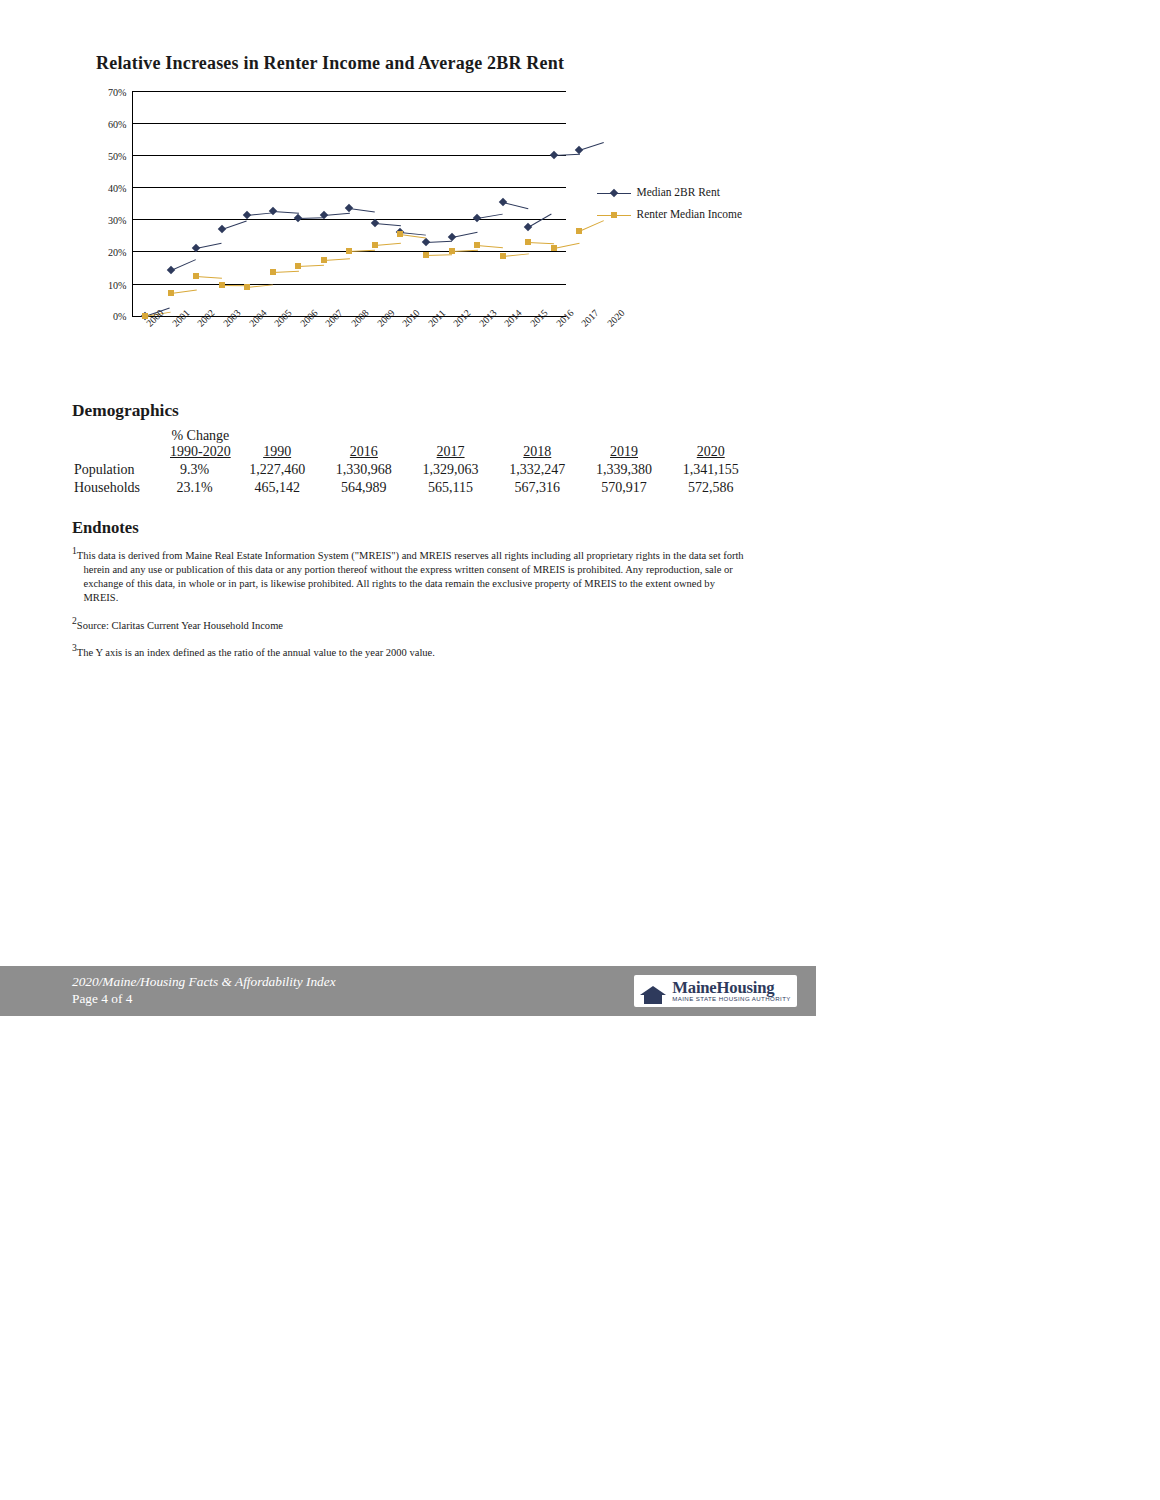Relative Increases in Renter Income and Average 2BR Rent
70%
60%
50%
40%
30%
20%
10%
0%
2000 2001 2002 2003 2004 2005 2006 2007 2008 2009 2010 2011 2012 2013 2014 2015 2016 2017 2020
Median 2BR Rent
Renter Median Income
Demographics
| | % Change 1990-2020 | 1990 | 2016 | 2017 | 2018 | 2019 | 2020 |
| Population | 9.3% | 1,227,460 | 1,330,968 | 1,329,063 | 1,332,247 | 1,339,380 | 1,341,155 |
| Households | 23.1% | 465,142 | 564,989 | 565,115 | 567,316 | 570,917 | 572,586 |
Endnotes
1This data is derived from Maine Real Estate Information System ("MREIS") and MREIS reserves all rights including all proprietary rights in the data set forth herein and any use or publication of this data or any portion thereof without the express written consent of MREIS is prohibited. Any reproduction, sale or exchange of this data, in whole or in part, is likewise prohibited. All rights to the data remain the exclusive property of MREIS to the extent owned by MREIS.
2Source: Claritas Current Year Household Income
3The Y axis is an index defined as the ratio of the annual value to the year 2000 value.
2020/Maine/Housing Facts & Affordability Index
Page 4 of 4
MaineHousing
Maine State Housing Authority